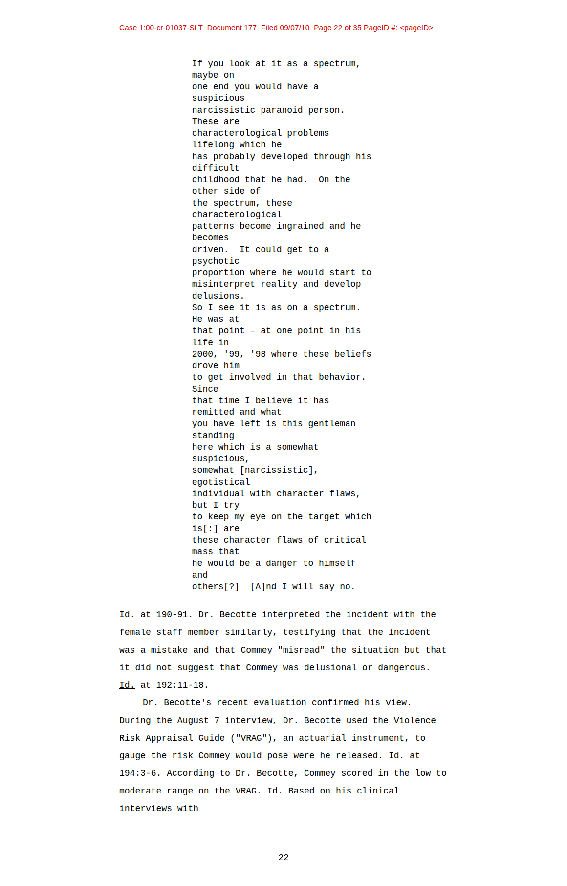Case 1:00-cr-01037-SLT Document 177 Filed 09/07/10 Page 22 of 35 PageID #: <pageID>
If you look at it as a spectrum, maybe on one end you would have a suspicious narcissistic paranoid person. These are characterological problems lifelong which he has probably developed through his difficult childhood that he had. On the other side of the spectrum, these characterological patterns become ingrained and he becomes driven. It could get to a psychotic proportion where he would start to misinterpret reality and develop delusions. So I see it is as on a spectrum. He was at that point – at one point in his life in 2000, '99, '98 where these beliefs drove him to get involved in that behavior. Since that time I believe it has remitted and what you have left is this gentleman standing here which is a somewhat suspicious, somewhat [narcissistic], egotistical individual with character flaws, but I try to keep my eye on the target which is[:] are these character flaws of critical mass that he would be a danger to himself and others[?] [A]nd I will say no.
Id. at 190-91. Dr. Becotte interpreted the incident with the female staff member similarly, testifying that the incident was a mistake and that Commey "misread" the situation but that it did not suggest that Commey was delusional or dangerous. Id. at 192:11-18.
Dr. Becotte's recent evaluation confirmed his view. During the August 7 interview, Dr. Becotte used the Violence Risk Appraisal Guide ("VRAG"), an actuarial instrument, to gauge the risk Commey would pose were he released. Id. at 194:3-6. According to Dr. Becotte, Commey scored in the low to moderate range on the VRAG. Id. Based on his clinical interviews with
22